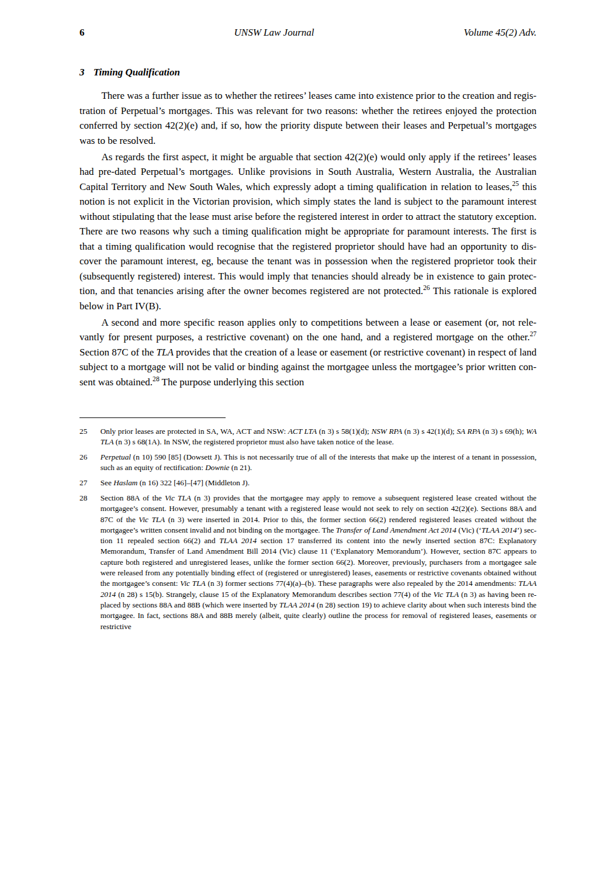6 UNSW Law Journal Volume 45(2) Adv.
3 Timing Qualification
There was a further issue as to whether the retirees’ leases came into existence prior to the creation and registration of Perpetual’s mortgages. This was relevant for two reasons: whether the retirees enjoyed the protection conferred by section 42(2)(e) and, if so, how the priority dispute between their leases and Perpetual’s mortgages was to be resolved.
As regards the first aspect, it might be arguable that section 42(2)(e) would only apply if the retirees’ leases had pre-dated Perpetual’s mortgages. Unlike provisions in South Australia, Western Australia, the Australian Capital Territory and New South Wales, which expressly adopt a timing qualification in relation to leases,25 this notion is not explicit in the Victorian provision, which simply states the land is subject to the paramount interest without stipulating that the lease must arise before the registered interest in order to attract the statutory exception. There are two reasons why such a timing qualification might be appropriate for paramount interests. The first is that a timing qualification would recognise that the registered proprietor should have had an opportunity to discover the paramount interest, eg, because the tenant was in possession when the registered proprietor took their (subsequently registered) interest. This would imply that tenancies should already be in existence to gain protection, and that tenancies arising after the owner becomes registered are not protected.26 This rationale is explored below in Part IV(B).
A second and more specific reason applies only to competitions between a lease or easement (or, not relevantly for present purposes, a restrictive covenant) on the one hand, and a registered mortgage on the other.27 Section 87C of the TLA provides that the creation of a lease or easement (or restrictive covenant) in respect of land subject to a mortgage will not be valid or binding against the mortgagee unless the mortgagee’s prior written consent was obtained.28 The purpose underlying this section
Only prior leases are protected in SA, WA, ACT and NSW: ACT LTA (n 3) s 58(1)(d); NSW RPA (n 3) s 42(1)(d); SA RPA (n 3) s 69(h); WA TLA (n 3) s 68(1A). In NSW, the registered proprietor must also have taken notice of the lease.
Perpetual (n 10) 590 [85] (Dowsett J). This is not necessarily true of all of the interests that make up the interest of a tenant in possession, such as an equity of rectification: Downie (n 21).
See Haslam (n 16) 322 [46]–[47] (Middleton J).
Section 88A of the Vic TLA (n 3) provides that the mortgagee may apply to remove a subsequent registered lease created without the mortgagee’s consent. However, presumably a tenant with a registered lease would not seek to rely on section 42(2)(e). Sections 88A and 87C of the Vic TLA (n 3) were inserted in 2014. Prior to this, the former section 66(2) rendered registered leases created without the mortgagee’s written consent invalid and not binding on the mortgagee. The Transfer of Land Amendment Act 2014 (Vic) (‘TLAA 2014’) section 11 repealed section 66(2) and TLAA 2014 section 17 transferred its content into the newly inserted section 87C: Explanatory Memorandum, Transfer of Land Amendment Bill 2014 (Vic) clause 11 (‘Explanatory Memorandum’). However, section 87C appears to capture both registered and unregistered leases, unlike the former section 66(2). Moreover, previously, purchasers from a mortgagee sale were released from any potentially binding effect of (registered or unregistered) leases, easements or restrictive covenants obtained without the mortgagee’s consent: Vic TLA (n 3) former sections 77(4)(a)–(b). These paragraphs were also repealed by the 2014 amendments: TLAA 2014 (n 28) s 15(b). Strangely, clause 15 of the Explanatory Memorandum describes section 77(4) of the Vic TLA (n 3) as having been replaced by sections 88A and 88B (which were inserted by TLAA 2014 (n 28) section 19) to achieve clarity about when such interests bind the mortgagee. In fact, sections 88A and 88B merely (albeit, quite clearly) outline the process for removal of registered leases, easements or restrictive